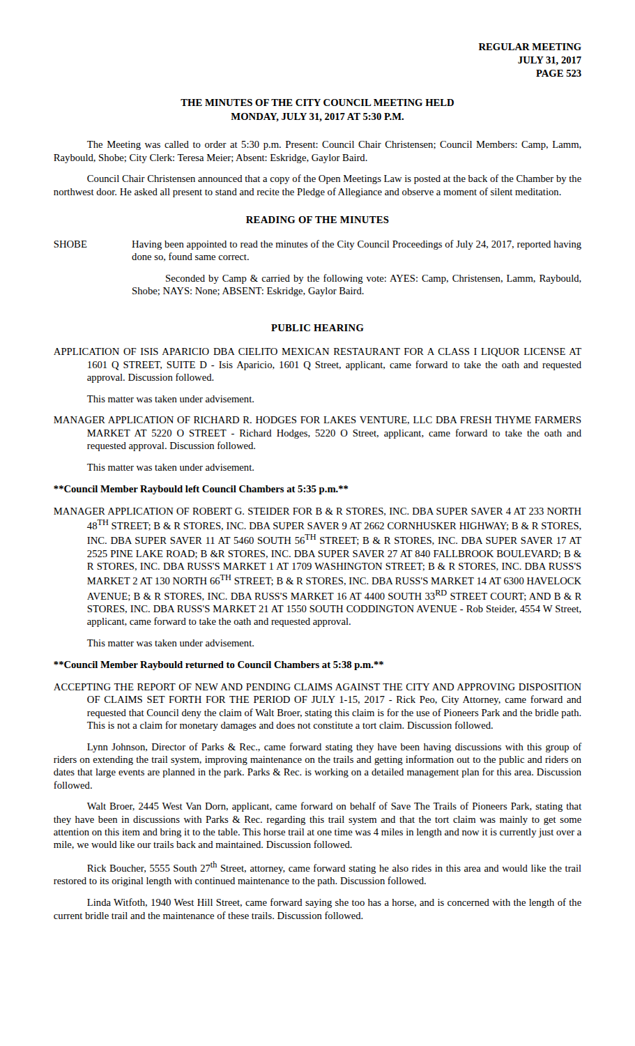REGULAR MEETING
JULY 31, 2017
PAGE 523
THE MINUTES OF THE CITY COUNCIL MEETING HELD
MONDAY, JULY 31, 2017 AT 5:30 P.M.
The Meeting was called to order at 5:30 p.m. Present: Council Chair Christensen; Council Members: Camp, Lamm, Raybould, Shobe; City Clerk: Teresa Meier; Absent: Eskridge, Gaylor Baird.
Council Chair Christensen announced that a copy of the Open Meetings Law is posted at the back of the Chamber by the northwest door. He asked all present to stand and recite the Pledge of Allegiance and observe a moment of silent meditation.
READING OF THE MINUTES
SHOBE
Having been appointed to read the minutes of the City Council Proceedings of July 24, 2017, reported having done so, found same correct.
Seconded by Camp & carried by the following vote: AYES: Camp, Christensen, Lamm, Raybould, Shobe; NAYS: None; ABSENT: Eskridge, Gaylor Baird.
PUBLIC HEARING
APPLICATION OF ISIS APARICIO DBA CIELITO MEXICAN RESTAURANT FOR A CLASS I LIQUOR LICENSE AT 1601 Q STREET, SUITE D - Isis Aparicio, 1601 Q Street, applicant, came forward to take the oath and requested approval. Discussion followed.
This matter was taken under advisement.
MANAGER APPLICATION OF RICHARD R. HODGES FOR LAKES VENTURE, LLC DBA FRESH THYME FARMERS MARKET AT 5220 O STREET - Richard Hodges, 5220 O Street, applicant, came forward to take the oath and requested approval. Discussion followed.
This matter was taken under advisement.
**Council Member Raybould left Council Chambers at 5:35 p.m.**
MANAGER APPLICATION OF ROBERT G. STEIDER FOR B & R STORES, INC. DBA SUPER SAVER 4 AT 233 NORTH 48TH STREET; B & R STORES, INC. DBA SUPER SAVER 9 AT 2662 CORNHUSKER HIGHWAY; B & R STORES, INC. DBA SUPER SAVER 11 AT 5460 SOUTH 56TH STREET; B & R STORES, INC. DBA SUPER SAVER 17 AT 2525 PINE LAKE ROAD; B &R STORES, INC. DBA SUPER SAVER 27 AT 840 FALLBROOK BOULEVARD; B & R STORES, INC. DBA RUSS'S MARKET 1 AT 1709 WASHINGTON STREET; B & R STORES, INC. DBA RUSS'S MARKET 2 AT 130 NORTH 66TH STREET; B & R STORES, INC. DBA RUSS'S MARKET 14 AT 6300 HAVELOCK AVENUE; B & R STORES, INC. DBA RUSS'S MARKET 16 AT 4400 SOUTH 33RD STREET COURT; AND B & R STORES, INC. DBA RUSS'S MARKET 21 AT 1550 SOUTH CODDINGTON AVENUE - Rob Steider, 4554 W Street, applicant, came forward to take the oath and requested approval.
This matter was taken under advisement.
**Council Member Raybould returned to Council Chambers at 5:38 p.m.**
ACCEPTING THE REPORT OF NEW AND PENDING CLAIMS AGAINST THE CITY AND APPROVING DISPOSITION OF CLAIMS SET FORTH FOR THE PERIOD OF JULY 1-15, 2017 - Rick Peo, City Attorney, came forward and requested that Council deny the claim of Walt Broer, stating this claim is for the use of Pioneers Park and the bridle path. This is not a claim for monetary damages and does not constitute a tort claim. Discussion followed.
Lynn Johnson, Director of Parks & Rec., came forward stating they have been having discussions with this group of riders on extending the trail system, improving maintenance on the trails and getting information out to the public and riders on dates that large events are planned in the park. Parks & Rec. is working on a detailed management plan for this area. Discussion followed.
Walt Broer, 2445 West Van Dorn, applicant, came forward on behalf of Save The Trails of Pioneers Park, stating that they have been in discussions with Parks & Rec. regarding this trail system and that the tort claim was mainly to get some attention on this item and bring it to the table. This horse trail at one time was 4 miles in length and now it is currently just over a mile, we would like our trails back and maintained. Discussion followed.
Rick Boucher, 5555 South 27th Street, attorney, came forward stating he also rides in this area and would like the trail restored to its original length with continued maintenance to the path. Discussion followed.
Linda Witfoth, 1940 West Hill Street, came forward saying she too has a horse, and is concerned with the length of the current bridle trail and the maintenance of these trails. Discussion followed.